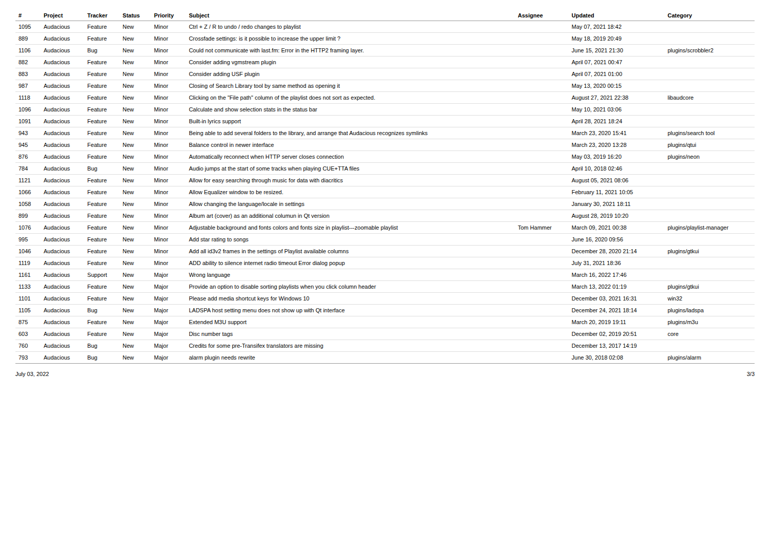| # | Project | Tracker | Status | Priority | Subject | Assignee | Updated | Category |
| --- | --- | --- | --- | --- | --- | --- | --- | --- |
| 1095 | Audacious | Feature | New | Minor | Ctrl + Z / R to undo / redo changes to playlist | | May 07, 2021 18:42 | |
| 889 | Audacious | Feature | New | Minor | Crossfade settings: is it possible to increase the upper limit ? | | May 18, 2019 20:49 | |
| 1106 | Audacious | Bug | New | Minor | Could not communicate with last.fm: Error in the HTTP2 framing layer. | | June 15, 2021 21:30 | plugins/scrobbler2 |
| 882 | Audacious | Feature | New | Minor | Consider adding vgmstream plugin | | April 07, 2021 00:47 | |
| 883 | Audacious | Feature | New | Minor | Consider adding USF plugin | | April 07, 2021 01:00 | |
| 987 | Audacious | Feature | New | Minor | Closing of Search Library tool by same method as opening it | | May 13, 2020 00:15 | |
| 1118 | Audacious | Feature | New | Minor | Clicking on the "File path" column of the playlist does not sort as expected. | | August 27, 2021 22:38 | libaudcore |
| 1096 | Audacious | Feature | New | Minor | Calculate and show selection stats in the status bar | | May 10, 2021 03:06 | |
| 1091 | Audacious | Feature | New | Minor | Built-in lyrics support | | April 28, 2021 18:24 | |
| 943 | Audacious | Feature | New | Minor | Being able to add several folders to the library, and arrange that Audacious recognizes symlinks | | March 23, 2020 15:41 | plugins/search tool |
| 945 | Audacious | Feature | New | Minor | Balance control in newer interface | | March 23, 2020 13:28 | plugins/qtui |
| 876 | Audacious | Feature | New | Minor | Automatically reconnect when HTTP server closes connection | | May 03, 2019 16:20 | plugins/neon |
| 784 | Audacious | Bug | New | Minor | Audio jumps at the start of some tracks when playing CUE+TTA files | | April 10, 2018 02:46 | |
| 1121 | Audacious | Feature | New | Minor | Allow for easy searching through music for data with diacritics | | August 05, 2021 08:06 | |
| 1066 | Audacious | Feature | New | Minor | Allow Equalizer window to be resized. | | February 11, 2021 10:05 | |
| 1058 | Audacious | Feature | New | Minor | Allow changing the language/locale in settings | | January 30, 2021 18:11 | |
| 899 | Audacious | Feature | New | Minor | Album art (cover) as an additional columun in Qt version | | August 28, 2019 10:20 | |
| 1076 | Audacious | Feature | New | Minor | Adjustable background and fonts colors and fonts size in playlist---zoomable playlist | Tom Hammer | March 09, 2021 00:38 | plugins/playlist-manager |
| 995 | Audacious | Feature | New | Minor | Add star rating to songs | | June 16, 2020 09:56 | |
| 1046 | Audacious | Feature | New | Minor | Add all id3v2 frames in the settings of Playlist available columns | | December 28, 2020 21:14 | plugins/gtkui |
| 1119 | Audacious | Feature | New | Minor | ADD ability to silence internet radio timeout Error dialog popup | | July 31, 2021 18:36 | |
| 1161 | Audacious | Support | New | Major | Wrong language | | March 16, 2022 17:46 | |
| 1133 | Audacious | Feature | New | Major | Provide an option to disable sorting playlists when you click column header | | March 13, 2022 01:19 | plugins/gtkui |
| 1101 | Audacious | Feature | New | Major | Please add media shortcut keys for Windows 10 | | December 03, 2021 16:31 | win32 |
| 1105 | Audacious | Bug | New | Major | LADSPA host setting menu does not show up with Qt interface | | December 24, 2021 18:14 | plugins/ladspa |
| 875 | Audacious | Feature | New | Major | Extended M3U support | | March 20, 2019 19:11 | plugins/m3u |
| 603 | Audacious | Feature | New | Major | Disc number tags | | December 02, 2019 20:51 | core |
| 760 | Audacious | Bug | New | Major | Credits for some pre-Transifex translators are missing | | December 13, 2017 14:19 | |
| 793 | Audacious | Bug | New | Major | alarm plugin needs rewrite | | June 30, 2018 02:08 | plugins/alarm |
July 03, 2022 3/3